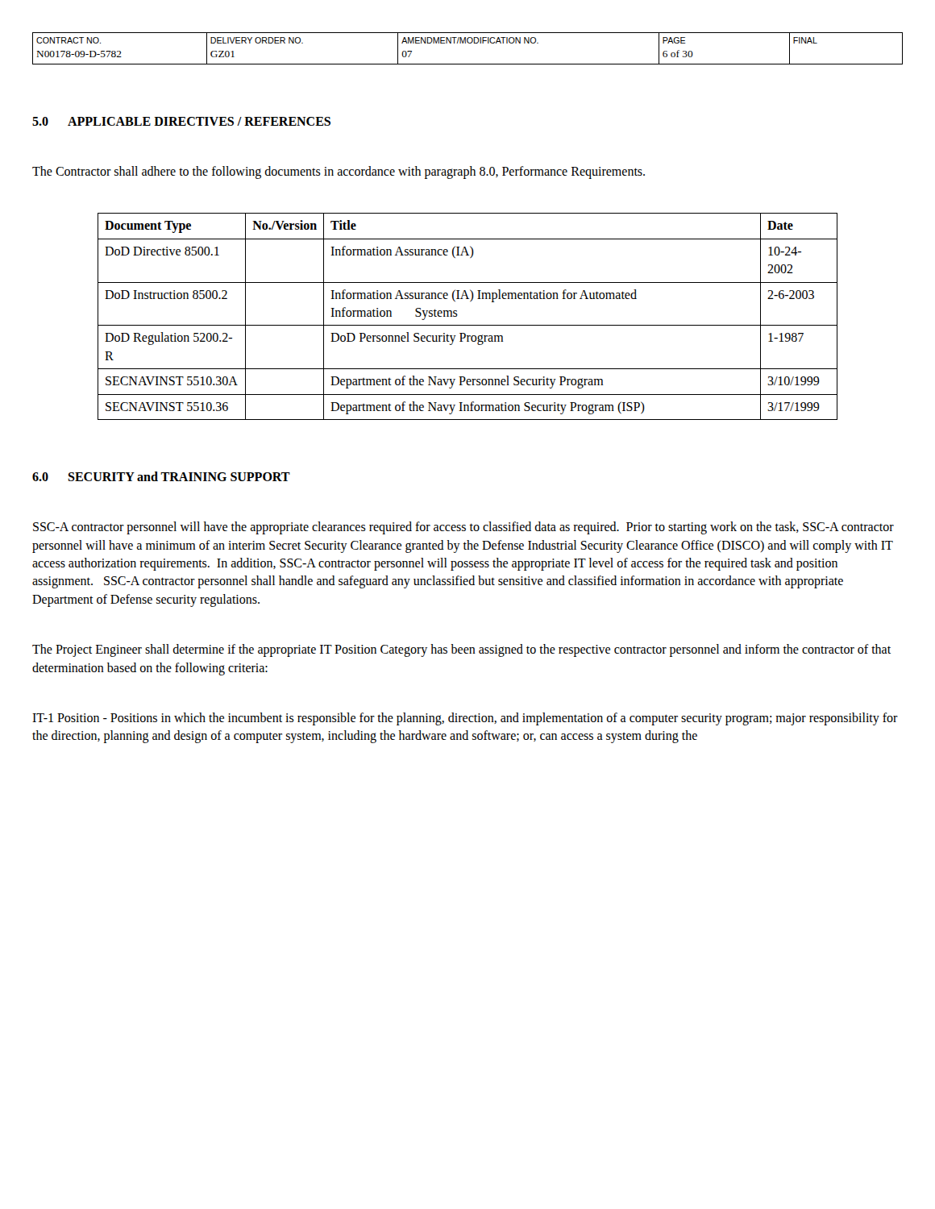| CONTRACT NO. N00178-09-D-5782 | DELIVERY ORDER NO. GZ01 | AMENDMENT/MODIFICATION NO. 07 | PAGE 6 of 30 | FINAL |
5.0 APPLICABLE DIRECTIVES / REFERENCES
The Contractor shall adhere to the following documents in accordance with paragraph 8.0, Performance Requirements.
| Document Type | No./Version | Title | Date |
| --- | --- | --- | --- |
| DoD Directive 8500.1 | | Information Assurance (IA) | 10-24- 2002 |
| DoD Instruction 8500.2 | | Information Assurance (IA) Implementation for Automated Information Systems | 2-6-2003 |
| DoD Regulation 5200.2-R | | DoD Personnel Security Program | 1-1987 |
| SECNAVINST 5510.30A | | Department of the Navy Personnel Security Program | 3/10/1999 |
| SECNAVINST 5510.36 | | Department of the Navy Information Security Program (ISP) | 3/17/1999 |
6.0 SECURITY and TRAINING SUPPORT
SSC-A contractor personnel will have the appropriate clearances required for access to classified data as required. Prior to starting work on the task, SSC-A contractor personnel will have a minimum of an interim Secret Security Clearance granted by the Defense Industrial Security Clearance Office (DISCO) and will comply with IT access authorization requirements. In addition, SSC-A contractor personnel will possess the appropriate IT level of access for the required task and position assignment. SSC-A contractor personnel shall handle and safeguard any unclassified but sensitive and classified information in accordance with appropriate Department of Defense security regulations.
The Project Engineer shall determine if the appropriate IT Position Category has been assigned to the respective contractor personnel and inform the contractor of that determination based on the following criteria:
IT-1 Position - Positions in which the incumbent is responsible for the planning, direction, and implementation of a computer security program; major responsibility for the direction, planning and design of a computer system, including the hardware and software; or, can access a system during the